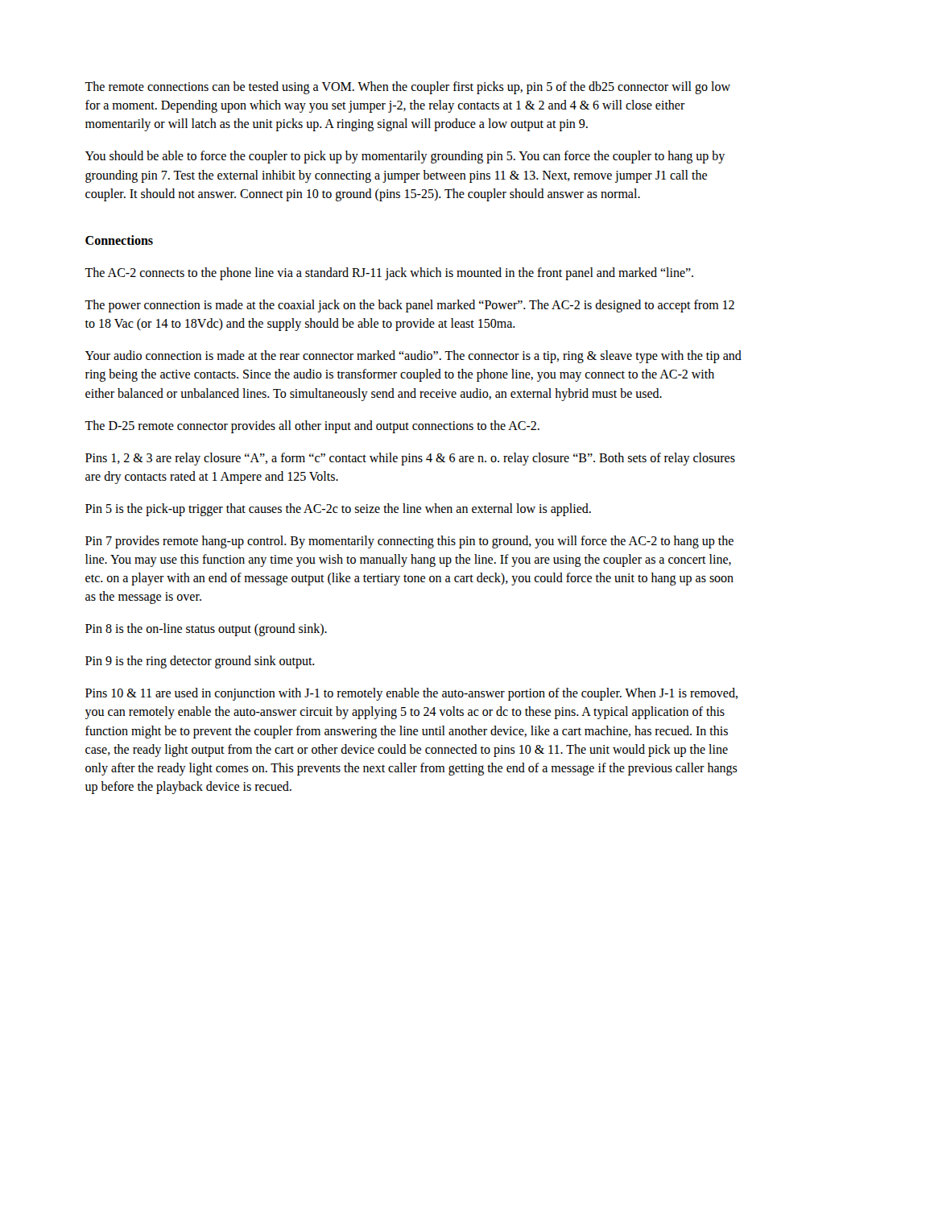The remote connections can be tested using a VOM. When the coupler first picks up, pin 5 of the db25 connector will go low for a moment. Depending upon which way you set jumper j-2, the relay contacts at 1 & 2 and 4 & 6 will close either momentarily or will latch as the unit picks up. A ringing signal will produce a low output at pin 9.
You should be able to force the coupler to pick up by momentarily grounding pin 5. You can force the coupler to hang up by grounding pin 7. Test the external inhibit by connecting a jumper between pins 11 & 13. Next, remove jumper J1 call the coupler. It should not answer. Connect pin 10 to ground (pins 15-25). The coupler should answer as normal.
Connections
The AC-2 connects to the phone line via a standard RJ-11 jack which is mounted in the front panel and marked “line”.
The power connection is made at the coaxial jack on the back panel marked “Power”. The AC-2 is designed to accept from 12 to 18 Vac (or 14 to 18Vdc) and the supply should be able to provide at least 150ma.
Your audio connection is made at the rear connector marked “audio”. The connector is a tip, ring & sleave type with the tip and ring being the active contacts. Since the audio is transformer coupled to the phone line, you may connect to the AC-2 with either balanced or unbalanced lines. To simultaneously send and receive audio, an external hybrid must be used.
The D-25 remote connector provides all other input and output connections to the AC-2.
Pins 1, 2 & 3 are relay closure “A”, a form “c” contact while pins 4 & 6 are n. o. relay closure “B”. Both sets of relay closures are dry contacts rated at 1 Ampere and 125 Volts.
Pin 5 is the pick-up trigger that causes the AC-2c to seize the line when an external low is applied.
Pin 7 provides remote hang-up control. By momentarily connecting this pin to ground, you will force the AC-2 to hang up the line. You may use this function any time you wish to manually hang up the line. If you are using the coupler as a concert line, etc. on a player with an end of message output (like a tertiary tone on a cart deck), you could force the unit to hang up as soon as the message is over.
Pin 8 is the on-line status output (ground sink).
Pin 9 is the ring detector ground sink output.
Pins 10 & 11 are used in conjunction with J-1 to remotely enable the auto-answer portion of the coupler. When J-1 is removed, you can remotely enable the auto-answer circuit by applying 5 to 24 volts ac or dc to these pins. A typical application of this function might be to prevent the coupler from answering the line until another device, like a cart machine, has recued. In this case, the ready light output from the cart or other device could be connected to pins 10 & 11. The unit would pick up the line only after the ready light comes on. This prevents the next caller from getting the end of a message if the previous caller hangs up before the playback device is recued.